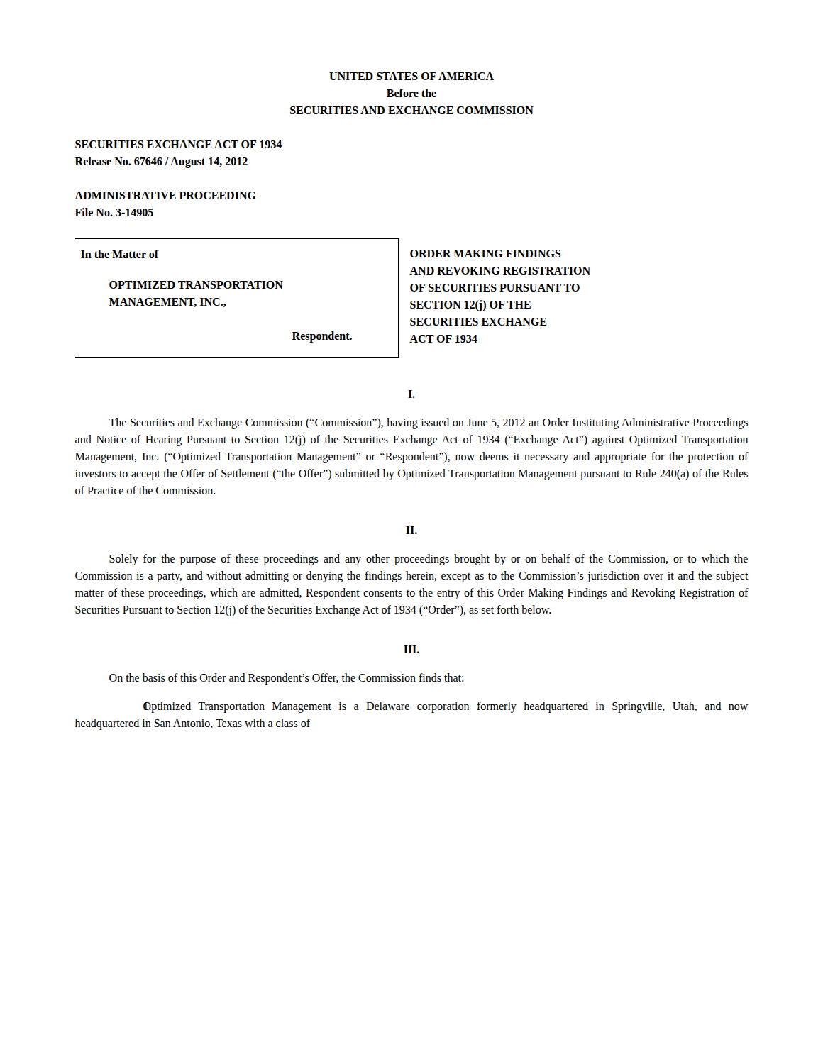UNITED STATES OF AMERICA Before the SECURITIES AND EXCHANGE COMMISSION
SECURITIES EXCHANGE ACT OF 1934
Release No. 67646 / August 14, 2012
ADMINISTRATIVE PROCEEDING
File No. 3-14905
| In the Matter of OPTIMIZED TRANSPORTATION MANAGEMENT, INC., Respondent. | ORDER MAKING FINDINGS AND REVOKING REGISTRATION OF SECURITIES PURSUANT TO SECTION 12(j) OF THE SECURITIES EXCHANGE ACT OF 1934 |
I.
The Securities and Exchange Commission (“Commission”), having issued on June 5, 2012 an Order Instituting Administrative Proceedings and Notice of Hearing Pursuant to Section 12(j) of the Securities Exchange Act of 1934 (“Exchange Act”) against Optimized Transportation Management, Inc. (“Optimized Transportation Management” or “Respondent”), now deems it necessary and appropriate for the protection of investors to accept the Offer of Settlement (“the Offer”) submitted by Optimized Transportation Management pursuant to Rule 240(a) of the Rules of Practice of the Commission.
II.
Solely for the purpose of these proceedings and any other proceedings brought by or on behalf of the Commission, or to which the Commission is a party, and without admitting or denying the findings herein, except as to the Commission’s jurisdiction over it and the subject matter of these proceedings, which are admitted, Respondent consents to the entry of this Order Making Findings and Revoking Registration of Securities Pursuant to Section 12(j) of the Securities Exchange Act of 1934 (“Order”), as set forth below.
III.
On the basis of this Order and Respondent’s Offer, the Commission finds that:
1. Optimized Transportation Management is a Delaware corporation formerly headquartered in Springville, Utah, and now headquartered in San Antonio, Texas with a class of